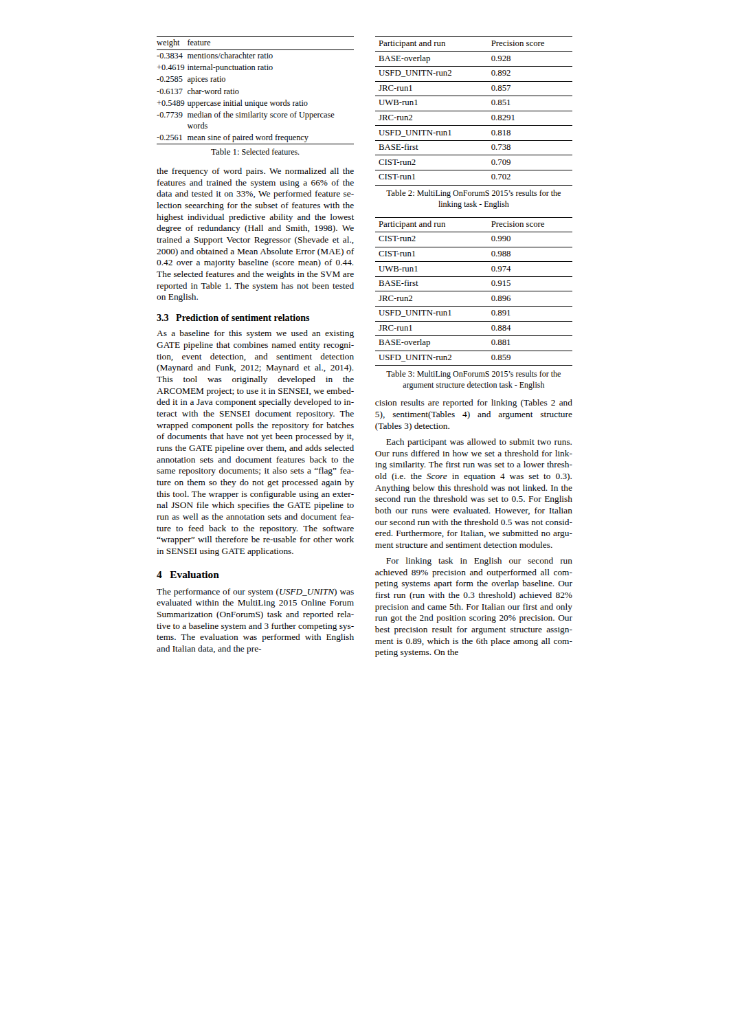| weight | feature |
| --- | --- |
| -0.3834 | mentions/charachter ratio |
| +0.4619 | internal-punctuation ratio |
| -0.2585 | apices ratio |
| -0.6137 | char-word ratio |
| +0.5489 | uppercase initial unique words ratio |
| -0.7739 | median of the similarity score of Uppercase words |
| -0.2561 | mean sine of paired word frequency |
Table 1: Selected features.
the frequency of word pairs. We normalized all the features and trained the system using a 66% of the data and tested it on 33%, We performed feature selection seearching for the subset of features with the highest individual predictive ability and the lowest degree of redundancy (Hall and Smith, 1998). We trained a Support Vector Regressor (Shevade et al., 2000) and obtained a Mean Absolute Error (MAE) of 0.42 over a majority baseline (score mean) of 0.44. The selected features and the weights in the SVM are reported in Table 1. The system has not been tested on English.
3.3 Prediction of sentiment relations
As a baseline for this system we used an existing GATE pipeline that combines named entity recognition, event detection, and sentiment detection (Maynard and Funk, 2012; Maynard et al., 2014). This tool was originally developed in the ARCOMEM project; to use it in SENSEI, we embedded it in a Java component specially developed to interact with the SENSEI document repository. The wrapped component polls the repository for batches of documents that have not yet been processed by it, runs the GATE pipeline over them, and adds selected annotation sets and document features back to the same repository documents; it also sets a “flag” feature on them so they do not get processed again by this tool. The wrapper is configurable using an external JSON file which specifies the GATE pipeline to run as well as the annotation sets and document feature to feed back to the repository. The software “wrapper” will therefore be re-usable for other work in SENSEI using GATE applications.
4 Evaluation
The performance of our system (USFD_UNITN) was evaluated within the MultiLing 2015 Online Forum Summarization (OnForumS) task and reported relative to a baseline system and 3 further competing systems. The evaluation was performed with English and Italian data, and the pre-
| Participant and run | Precision score |
| --- | --- |
| BASE-overlap | 0.928 |
| USFD_UNITN-run2 | 0.892 |
| JRC-run1 | 0.857 |
| UWB-run1 | 0.851 |
| JRC-run2 | 0.8291 |
| USFD_UNITN-run1 | 0.818 |
| BASE-first | 0.738 |
| CIST-run2 | 0.709 |
| CIST-run1 | 0.702 |
Table 2: MultiLing OnForumS 2015’s results for the linking task - English
| Participant and run | Precision score |
| --- | --- |
| CIST-run2 | 0.990 |
| CIST-run1 | 0.988 |
| UWB-run1 | 0.974 |
| BASE-first | 0.915 |
| JRC-run2 | 0.896 |
| USFD_UNITN-run1 | 0.891 |
| JRC-run1 | 0.884 |
| BASE-overlap | 0.881 |
| USFD_UNITN-run2 | 0.859 |
Table 3: MultiLing OnForumS 2015’s results for the argument structure detection task - English
cision results are reported for linking (Tables 2 and 5), sentiment(Tables 4) and argument structure (Tables 3) detection.
Each participant was allowed to submit two runs. Our runs differed in how we set a threshold for linking similarity. The first run was set to a lower threshold (i.e. the Score in equation 4 was set to 0.3). Anything below this threshold was not linked. In the second run the threshold was set to 0.5. For English both our runs were evaluated. However, for Italian our second run with the threshold 0.5 was not considered. Furthermore, for Italian, we submitted no argument structure and sentiment detection modules.
For linking task in English our second run achieved 89% precision and outperformed all competing systems apart form the overlap baseline. Our first run (run with the 0.3 threshold) achieved 82% precision and came 5th. For Italian our first and only run got the 2nd position scoring 20% precision. Our best precision result for argument structure assignment is 0.89, which is the 6th place among all competing systems. On the